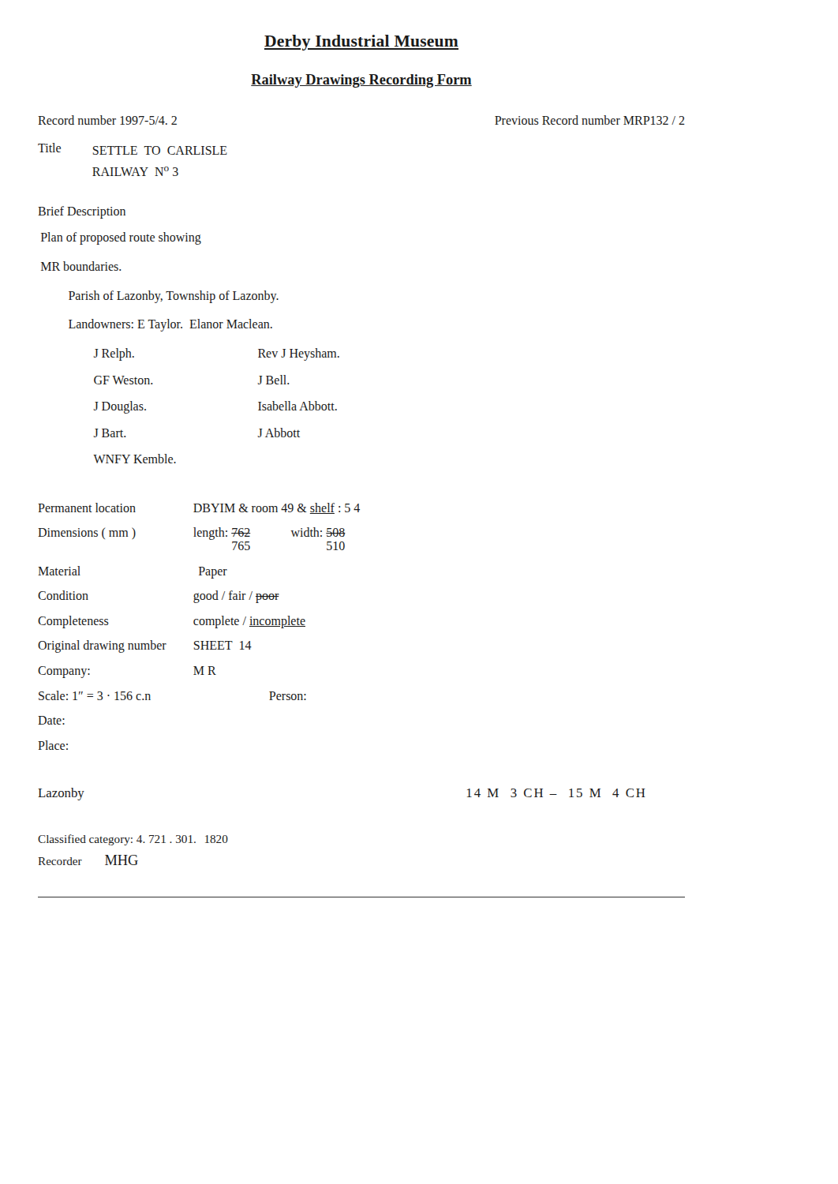Derby Industrial Museum
Railway Drawings Recording Form
Record number 1997-5/4. 2
Previous Record number MRP132 / 2
Title SETTLE TO CARLISLE
RAILWAY No 3
Brief Description
Plan of proposed route showing
MR boundaries.
Parish of Lazonby, Township of Lazonby.
Landowners: E Taylor. Elanor Maclean.
J Relph. Rev J Heysham. GF Weston. J Bell. J Douglas. Isabella Abbott. J Bart. J Abbott WNFY Kemble.
Permanent location DBYIM & room 49 & shelf : 5 4
Dimensions ( mm ) length: 762765 width: 508510
Material Paper
Condition good / fair / poor
Completeness complete / incomplete
Original drawing number SHEET 14
Company: M R
Scale: 1″ = 3 · 156 c.n Person:
Date:
Place:
Lazonby 14 M 3 CH – 15 M 4 CH
Classified category: 4. 721 . 301. 1820
Recorder MHG